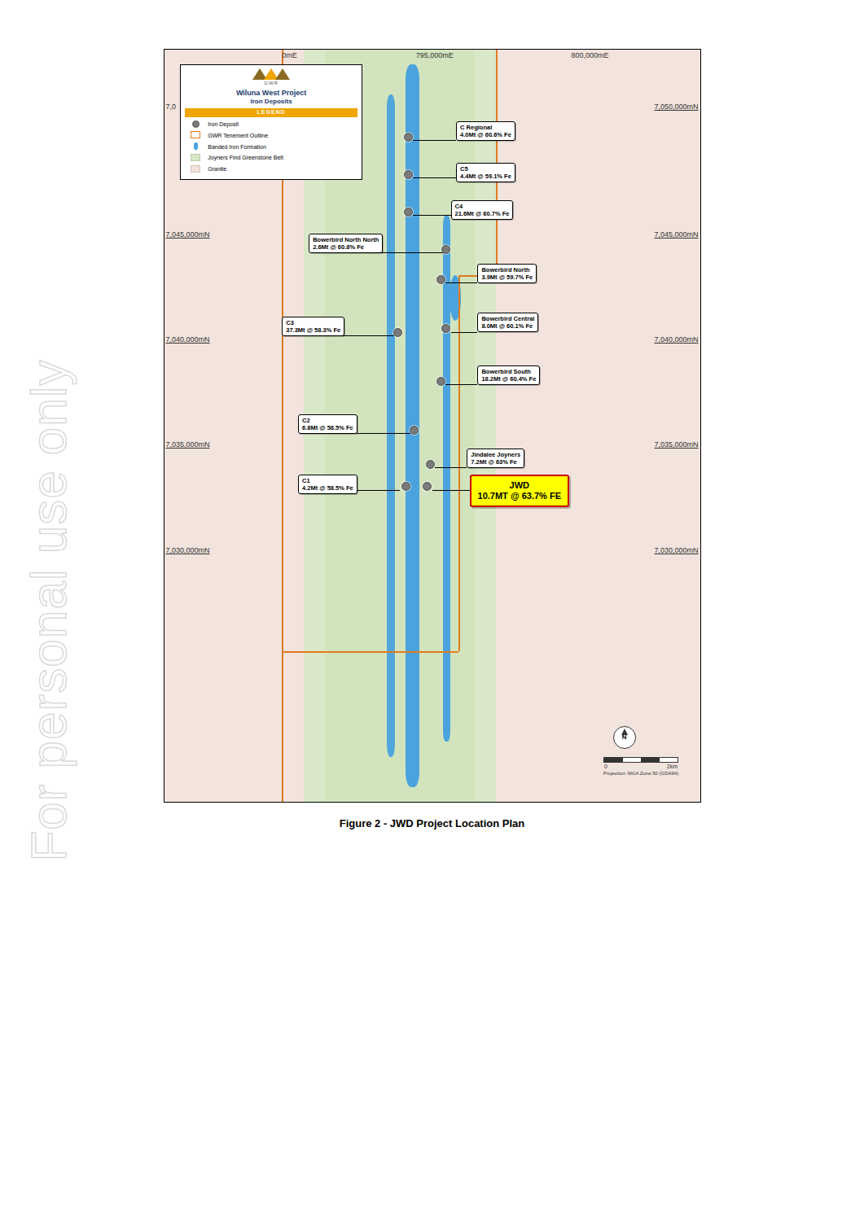For personal use only
0mE
795,000mE
800,000mE
7,0
7,050,000mN
7,045,000mN
7,045,000mN
7,040,000mN
7,040,000mN
7,035,000mN
7,035,000mN
7,030,000mN
7,030,000mN
GWR
Wiluna West Project
Iron Deposits
LEGEND
| | Iron Deposit |
| | GWR Tenement Outline |
| | Banded Iron Formation |
| | Joyners Find Greenstone Belt |
| | Granite |
C Regional
4.0Mt @ 60.6% Fe
C5
4.4Mt @ 59.1% Fe
C4
21.6Mt @ 60.7% Fe
Bowerbird North North
2.6Mt @ 60.8% Fe
Bowerbird North
3.9Mt @ 59.7% Fe
C3
37.3Mt @ 58.3% Fe
Bowerbird Central
8.0Mt @ 60.1% Fe
Bowerbird South
18.2Mt @ 60.4% Fe
C2
6.8Mt @ 58.5% Fc
Jindalee Joyners
7.2Mt @ 63% Fe
C1
4.2Mt @ 58.5% Fe
JWD
10.7MT @ 63.7% FE
N
02km
Projection: MGA Zone 50 (GDA94)
Figure 2 - JWD Project Location Plan